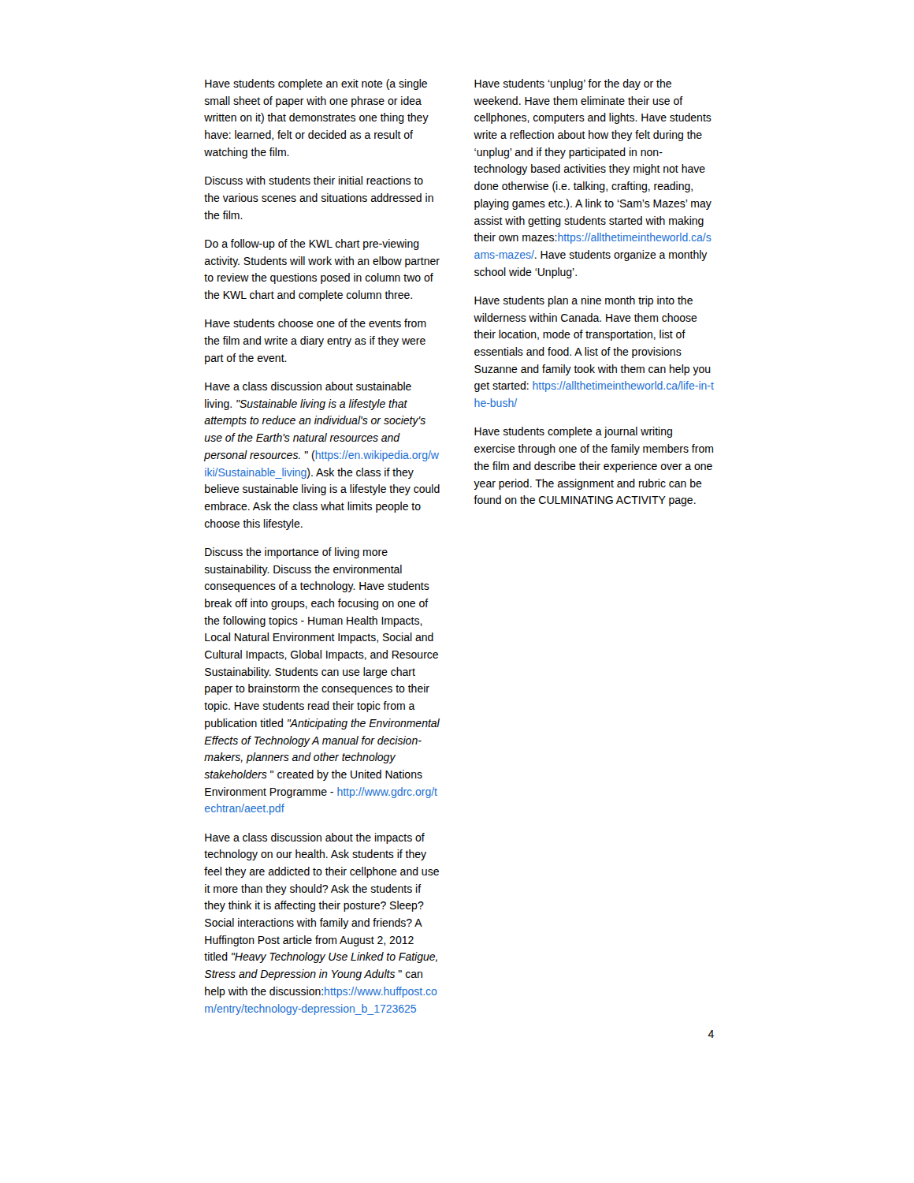Have students complete an exit note (a single small sheet of paper with one phrase or idea written on it) that demonstrates one thing they have: learned, felt or decided as a result of watching the film.
Discuss with students their initial reactions to the various scenes and situations addressed in the film.
Do a follow-up of the KWL chart pre-viewing activity. Students will work with an elbow partner to review the questions posed in column two of the KWL chart and complete column three.
Have students choose one of the events from the film and write a diary entry as if they were part of the event.
Have a class discussion about sustainable living. "Sustainable living is a lifestyle that attempts to reduce an individual's or society's use of the Earth's natural resources and personal resources. " (https://en.wikipedia.org/wiki/Sustainable_living). Ask the class if they believe sustainable living is a lifestyle they could embrace. Ask the class what limits people to choose this lifestyle.
Discuss the importance of living more sustainability. Discuss the environmental consequences of a technology. Have students break off into groups, each focusing on one of the following topics - Human Health Impacts, Local Natural Environment Impacts, Social and Cultural Impacts, Global Impacts, and Resource Sustainability. Students can use large chart paper to brainstorm the consequences to their topic. Have students read their topic from a publication titled "Anticipating the Environmental Effects of Technology A manual for decision-makers, planners and other technology stakeholders " created by the United Nations Environment Programme - http://www.gdrc.org/techtran/aeet.pdf
Have a class discussion about the impacts of technology on our health. Ask students if they feel they are addicted to their cellphone and use it more than they should? Ask the students if they think it is affecting their posture? Sleep? Social interactions with family and friends? A Huffington Post article from August 2, 2012 titled "Heavy Technology Use Linked to Fatigue, Stress and Depression in Young Adults " can help with the discussion:https://www.huffpost.com/entry/technology-depression_b_1723625
Have students ‘unplug’ for the day or the weekend. Have them eliminate their use of cellphones, computers and lights. Have students write a reflection about how they felt during the ‘unplug’ and if they participated in non-technology based activities they might not have done otherwise (i.e. talking, crafting, reading, playing games etc.). A link to ‘Sam’s Mazes’ may assist with getting students started with making their own mazes:https://allthetimeintheworld.ca/sams-mazes/. Have students organize a monthly school wide ‘Unplug’.
Have students plan a nine month trip into the wilderness within Canada. Have them choose their location, mode of transportation, list of essentials and food. A list of the provisions Suzanne and family took with them can help you get started: https://allthetimeintheworld.ca/life-in-the-bush/
Have students complete a journal writing exercise through one of the family members from the film and describe their experience over a one year period. The assignment and rubric can be found on the CULMINATING ACTIVITY page.
4